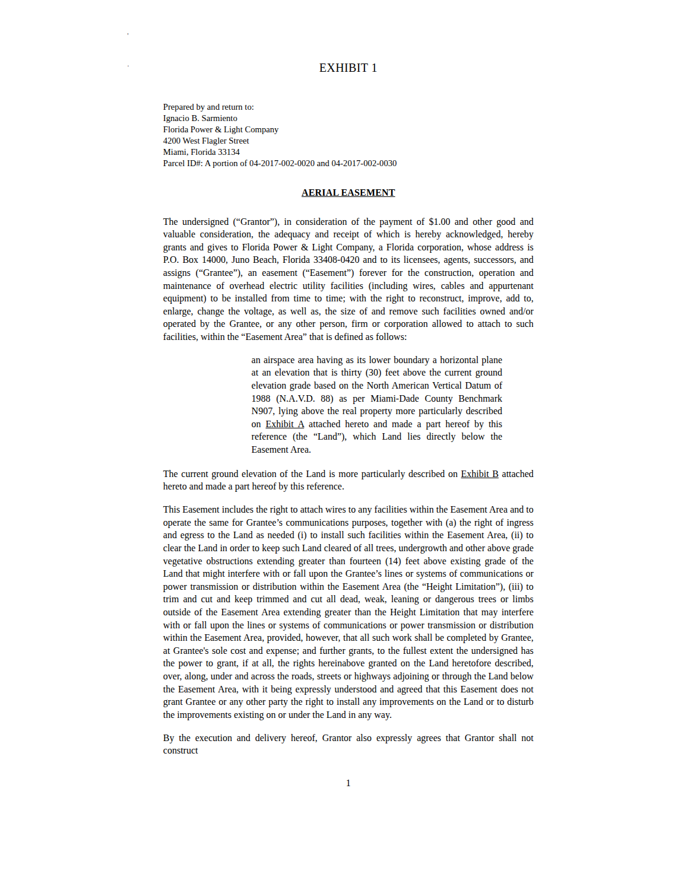'
.
EXHIBIT 1
Prepared by and return to:
Ignacio B. Sarmiento
Florida Power & Light Company
4200 West Flagler Street
Miami, Florida 33134
Parcel ID#: A portion of 04-2017-002-0020 and 04-2017-002-0030
AERIAL EASEMENT
The undersigned (“Grantor”), in consideration of the payment of $1.00 and other good and valuable consideration, the adequacy and receipt of which is hereby acknowledged, hereby grants and gives to Florida Power & Light Company, a Florida corporation, whose address is P.O. Box 14000, Juno Beach, Florida 33408-0420 and to its licensees, agents, successors, and assigns (“Grantee”), an easement (“Easement”) forever for the construction, operation and maintenance of overhead electric utility facilities (including wires, cables and appurtenant equipment) to be installed from time to time; with the right to reconstruct, improve, add to, enlarge, change the voltage, as well as, the size of and remove such facilities owned and/or operated by the Grantee, or any other person, firm or corporation allowed to attach to such facilities, within the “Easement Area” that is defined as follows:
an airspace area having as its lower boundary a horizontal plane at an elevation that is thirty (30) feet above the current ground elevation grade based on the North American Vertical Datum of 1988 (N.A.V.D. 88) as per Miami-Dade County Benchmark N907, lying above the real property more particularly described on Exhibit A attached hereto and made a part hereof by this reference (the “Land”), which Land lies directly below the Easement Area.
The current ground elevation of the Land is more particularly described on Exhibit B attached hereto and made a part hereof by this reference.
This Easement includes the right to attach wires to any facilities within the Easement Area and to operate the same for Grantee’s communications purposes, together with (a) the right of ingress and egress to the Land as needed (i) to install such facilities within the Easement Area, (ii) to clear the Land in order to keep such Land cleared of all trees, undergrowth and other above grade vegetative obstructions extending greater than fourteen (14) feet above existing grade of the Land that might interfere with or fall upon the Grantee’s lines or systems of communications or power transmission or distribution within the Easement Area (the “Height Limitation”), (iii) to trim and cut and keep trimmed and cut all dead, weak, leaning or dangerous trees or limbs outside of the Easement Area extending greater than the Height Limitation that may interfere with or fall upon the lines or systems of communications or power transmission or distribution within the Easement Area, provided, however, that all such work shall be completed by Grantee, at Grantee's sole cost and expense; and further grants, to the fullest extent the undersigned has the power to grant, if at all, the rights hereinabove granted on the Land heretofore described, over, along, under and across the roads, streets or highways adjoining or through the Land below the Easement Area, with it being expressly understood and agreed that this Easement does not grant Grantee or any other party the right to install any improvements on the Land or to disturb the improvements existing on or under the Land in any way.
By the execution and delivery hereof, Grantor also expressly agrees that Grantor shall not construct
1